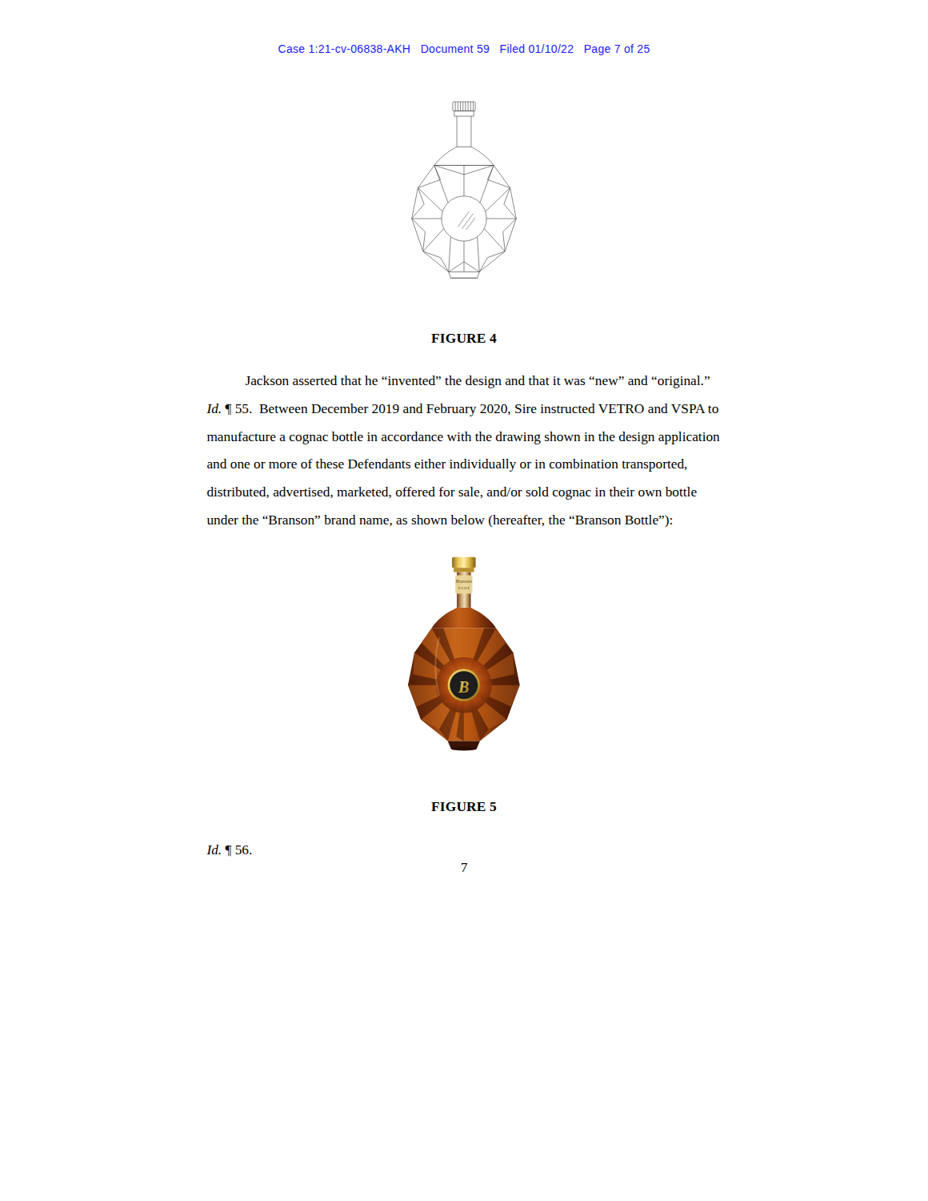Case 1:21-cv-06838-AKH Document 59 Filed 01/10/22 Page 7 of 25
FIGURE 4
Jackson asserted that he “invented” the design and that it was “new” and “original.” Id. ¶ 55. Between December 2019 and February 2020, Sire instructed VETRO and VSPA to manufacture a cognac bottle in accordance with the drawing shown in the design application and one or more of these Defendants either individually or in combination transported, distributed, advertised, marketed, offered for sale, and/or sold cognac in their own bottle under the “Branson” brand name, as shown below (hereafter, the “Branson Bottle”):
Branson V.S.O.P B
FIGURE 5
Id. ¶ 56.
7